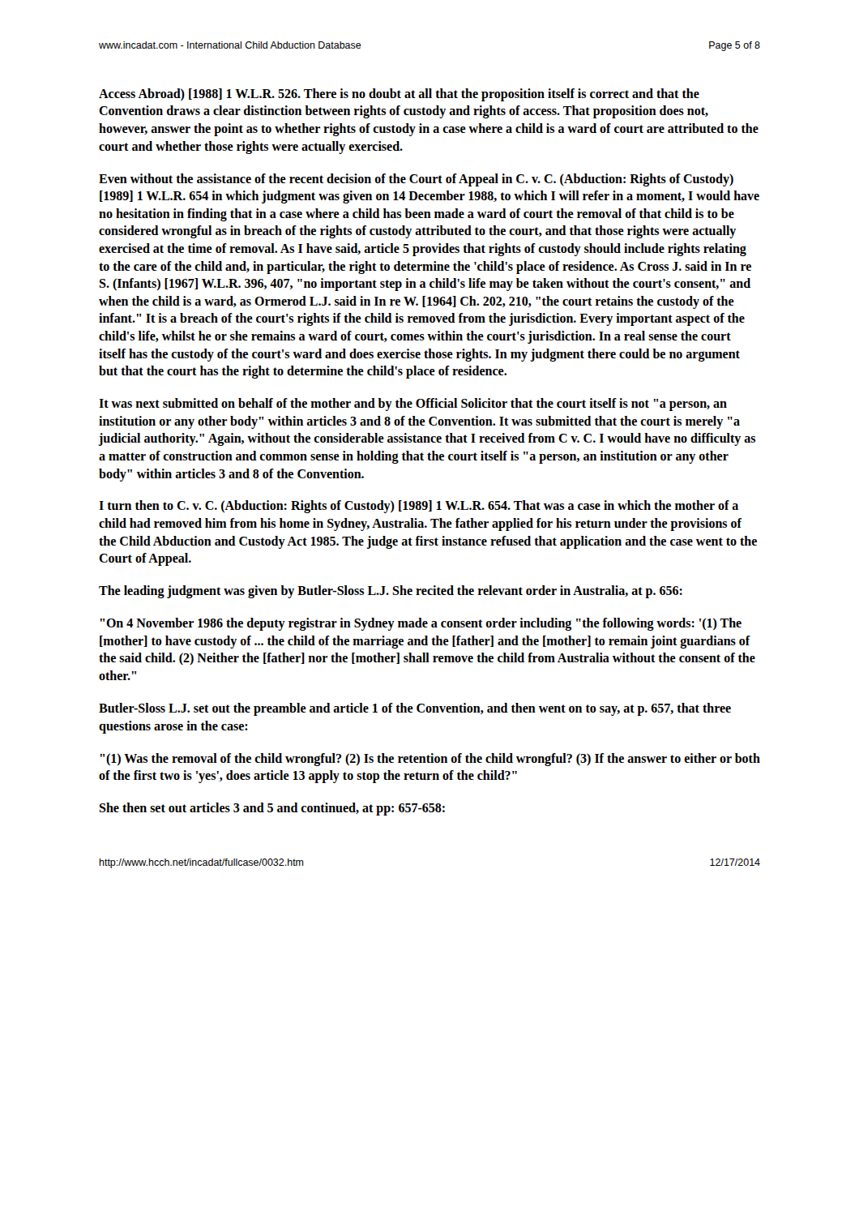www.incadat.com - International Child Abduction Database Page 5 of 8
Access Abroad) [1988] 1 W.L.R. 526. There is no doubt at all that the proposition itself is correct and that the Convention draws a clear distinction between rights of custody and rights of access. That proposition does not, however, answer the point as to whether rights of custody in a case where a child is a ward of court are attributed to the court and whether those rights were actually exercised.
Even without the assistance of the recent decision of the Court of Appeal in C. v. C. (Abduction: Rights of Custody) [1989] 1 W.L.R. 654 in which judgment was given on 14 December 1988, to which I will refer in a moment, I would have no hesitation in finding that in a case where a child has been made a ward of court the removal of that child is to be considered wrongful as in breach of the rights of custody attributed to the court, and that those rights were actually exercised at the time of removal. As I have said, article 5 provides that rights of custody should include rights relating to the care of the child and, in particular, the right to determine the 'child's place of residence. As Cross J. said in In re S. (Infants) [1967] W.L.R. 396, 407, "no important step in a child's life may be taken without the court's consent," and when the child is a ward, as Ormerod L.J. said in In re W. [1964] Ch. 202, 210, "the court retains the custody of the infant." It is a breach of the court's rights if the child is removed from the jurisdiction. Every important aspect of the child's life, whilst he or she remains a ward of court, comes within the court's jurisdiction. In a real sense the court itself has the custody of the court's ward and does exercise those rights. In my judgment there could be no argument but that the court has the right to determine the child's place of residence.
It was next submitted on behalf of the mother and by the Official Solicitor that the court itself is not "a person, an institution or any other body" within articles 3 and 8 of the Convention. It was submitted that the court is merely "a judicial authority." Again, without the considerable assistance that I received from C v. C. I would have no difficulty as a matter of construction and common sense in holding that the court itself is "a person, an institution or any other body" within articles 3 and 8 of the Convention.
I turn then to C. v. C. (Abduction: Rights of Custody) [1989] 1 W.L.R. 654. That was a case in which the mother of a child had removed him from his home in Sydney, Australia. The father applied for his return under the provisions of the Child Abduction and Custody Act 1985. The judge at first instance refused that application and the case went to the Court of Appeal.
The leading judgment was given by Butler-Sloss L.J. She recited the relevant order in Australia, at p. 656:
"On 4 November 1986 the deputy registrar in Sydney made a consent order including "the following words: '(1) The [mother] to have custody of ... the child of the marriage and the [father] and the [mother] to remain joint guardians of the said child. (2) Neither the [father] nor the [mother] shall remove the child from Australia without the consent of the other."
Butler-Sloss L.J. set out the preamble and article 1 of the Convention, and then went on to say, at p. 657, that three questions arose in the case:
"(1) Was the removal of the child wrongful? (2) Is the retention of the child wrongful? (3) If the answer to either or both of the first two is 'yes', does article 13 apply to stop the return of the child?"
She then set out articles 3 and 5 and continued, at pp: 657-658:
http://www.hcch.net/incadat/fullcase/0032.htm 12/17/2014